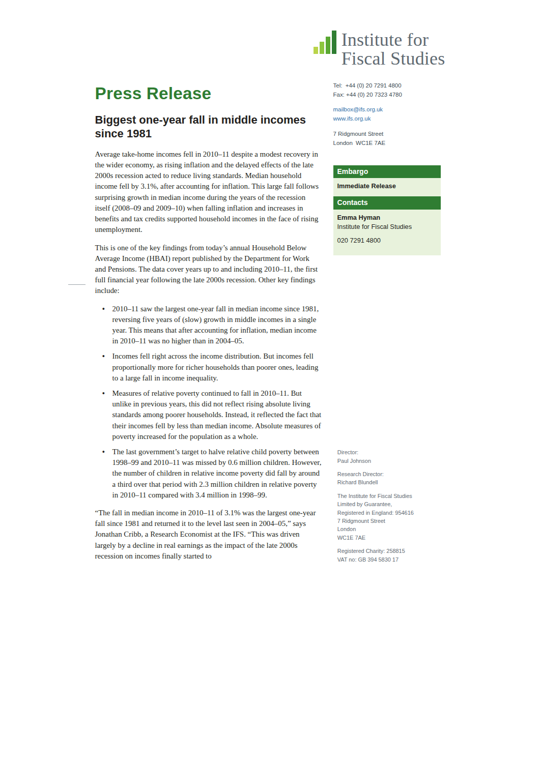Institute for
Fiscal Studies
Press Release
Biggest one-year fall in middle incomes since 1981
Average take-home incomes fell in 2010–11 despite a modest recovery in the wider economy, as rising inflation and the delayed effects of the late 2000s recession acted to reduce living standards. Median household income fell by 3.1%, after accounting for inflation. This large fall follows surprising growth in median income during the years of the recession itself (2008–09 and 2009–10) when falling inflation and increases in benefits and tax credits supported household incomes in the face of rising unemployment.
This is one of the key findings from today’s annual Household Below Average Income (HBAI) report published by the Department for Work and Pensions. The data cover years up to and including 2010–11, the first full financial year following the late 2000s recession. Other key findings include:
2010–11 saw the largest one-year fall in median income since 1981, reversing five years of (slow) growth in middle incomes in a single year. This means that after accounting for inflation, median income in 2010–11 was no higher than in 2004–05.
Incomes fell right across the income distribution. But incomes fell proportionally more for richer households than poorer ones, leading to a large fall in income inequality.
Measures of relative poverty continued to fall in 2010–11. But unlike in previous years, this did not reflect rising absolute living standards among poorer households. Instead, it reflected the fact that their incomes fell by less than median income. Absolute measures of poverty increased for the population as a whole.
The last government’s target to halve relative child poverty between 1998–99 and 2010–11 was missed by 0.6 million children. However, the number of children in relative income poverty did fall by around a third over that period with 2.3 million children in relative poverty in 2010–11 compared with 3.4 million in 1998–99.
“The fall in median income in 2010–11 of 3.1% was the largest one-year fall since 1981 and returned it to the level last seen in 2004–05,” says Jonathan Cribb, a Research Economist at the IFS. “This was driven largely by a decline in real earnings as the impact of the late 2000s recession on incomes finally started to
Tel: +44 (0) 20 7291 4800
Fax: +44 (0) 20 7323 4780
mailbox@ifs.org.uk
www.ifs.org.uk
7 Ridgmount Street
London WC1E 7AE
Embargo
Immediate Release
Contacts
Emma Hyman
Institute for Fiscal Studies
020 7291 4800
Director:
Paul Johnson
Research Director:
Richard Blundell
The Institute for Fiscal Studies
Limited by Guarantee,
Registered in England: 954616
7 Ridgmount Street
London
WC1E 7AE
Registered Charity: 258815
VAT no: GB 394 5830 17